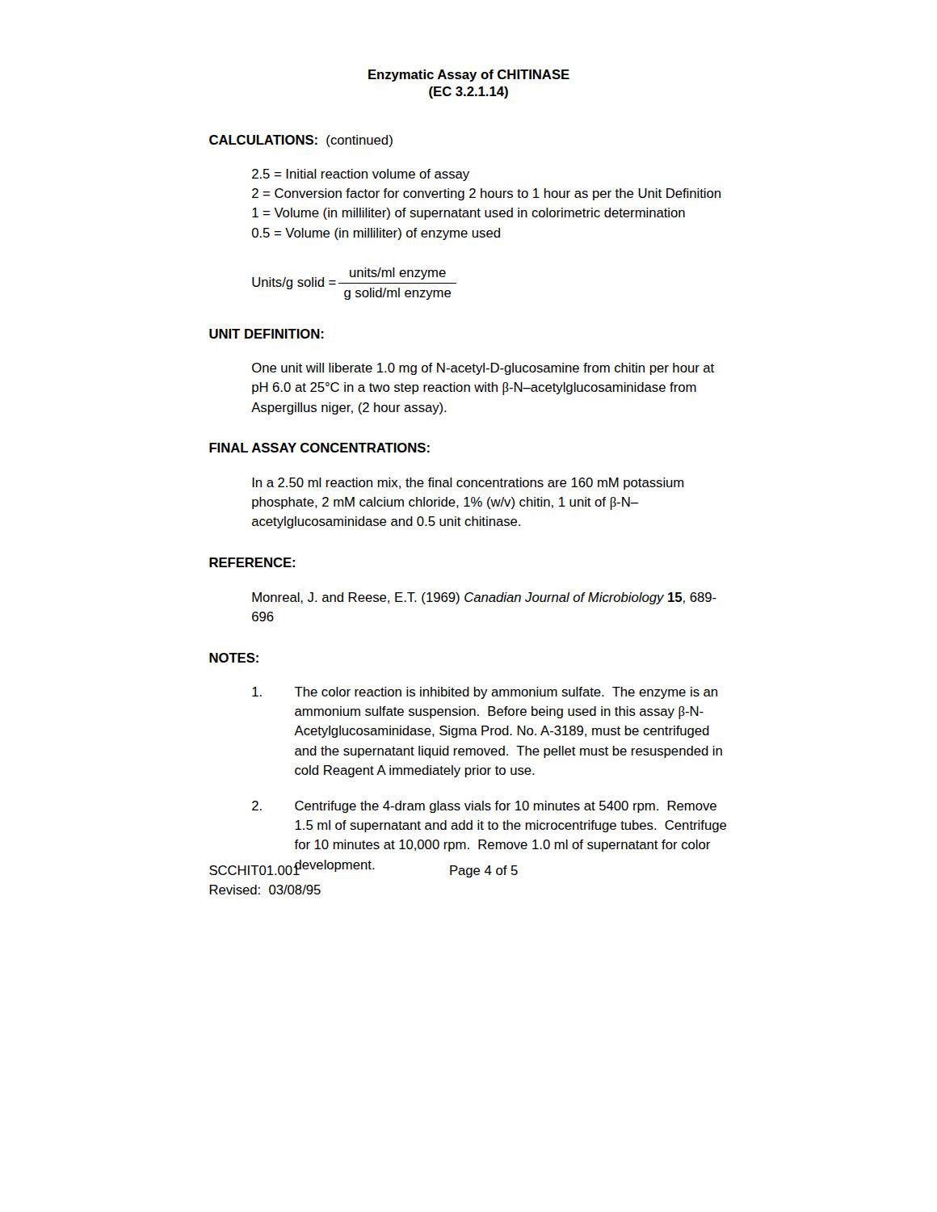Enzymatic Assay of CHITINASE
(EC 3.2.1.14)
CALCULATIONS: (continued)
2.5 = Initial reaction volume of assay
2 = Conversion factor for converting 2 hours to 1 hour as per the Unit Definition
1 = Volume (in milliliter) of supernatant used in colorimetric determination
0.5 = Volume (in milliliter) of enzyme used
Units/g solid = units/ml enzyme g solid/ml enzyme
UNIT DEFINITION:
One unit will liberate 1.0 mg of N-acetyl-D-glucosamine from chitin per hour at pH 6.0 at 25°C in a two step reaction with β-N–acetylglucosaminidase from Aspergillus niger, (2 hour assay).
FINAL ASSAY CONCENTRATIONS:
In a 2.50 ml reaction mix, the final concentrations are 160 mM potassium phosphate, 2 mM calcium chloride, 1% (w/v) chitin, 1 unit of β-N–acetylglucosaminidase and 0.5 unit chitinase.
REFERENCE:
Monreal, J. and Reese, E.T. (1969) Canadian Journal of Microbiology 15, 689-696
NOTES:
1. The color reaction is inhibited by ammonium sulfate. The enzyme is an ammonium sulfate suspension. Before being used in this assay β-N-Acetylglucosaminidase, Sigma Prod. No. A-3189, must be centrifuged and the supernatant liquid removed. The pellet must be resuspended in cold Reagent A immediately prior to use.
2. Centrifuge the 4-dram glass vials for 10 minutes at 5400 rpm. Remove 1.5 ml of supernatant and add it to the microcentrifuge tubes. Centrifuge for 10 minutes at 10,000 rpm. Remove 1.0 ml of supernatant for color development.
SCCHIT01.001
Revised: 03/08/95
Page 4 of 5